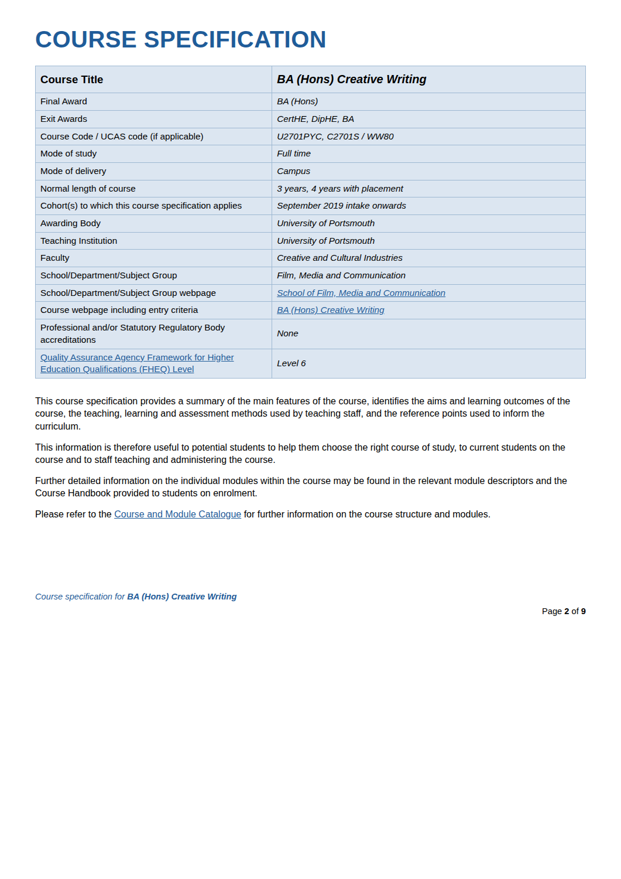COURSE SPECIFICATION
| Course Title | BA (Hons) Creative Writing |
| Final Award | BA (Hons) |
| Exit Awards | CertHE, DipHE, BA |
| Course Code / UCAS code (if applicable) | U2701PYC, C2701S / WW80 |
| Mode of study | Full time |
| Mode of delivery | Campus |
| Normal length of course | 3 years, 4 years with placement |
| Cohort(s) to which this course specification applies | September 2019 intake onwards |
| Awarding Body | University of Portsmouth |
| Teaching Institution | University of Portsmouth |
| Faculty | Creative and Cultural Industries |
| School/Department/Subject Group | Film, Media and Communication |
| School/Department/Subject Group webpage | School of Film, Media and Communication |
| Course webpage including entry criteria | BA (Hons) Creative Writing |
| Professional and/or Statutory Regulatory Body accreditations | None |
| Quality Assurance Agency Framework for Higher Education Qualifications (FHEQ) Level | Level 6 |
This course specification provides a summary of the main features of the course, identifies the aims and learning outcomes of the course, the teaching, learning and assessment methods used by teaching staff, and the reference points used to inform the curriculum.
This information is therefore useful to potential students to help them choose the right course of study, to current students on the course and to staff teaching and administering the course.
Further detailed information on the individual modules within the course may be found in the relevant module descriptors and the Course Handbook provided to students on enrolment.
Please refer to the Course and Module Catalogue for further information on the course structure and modules.
Course specification for BA (Hons) Creative Writing
Page 2 of 9